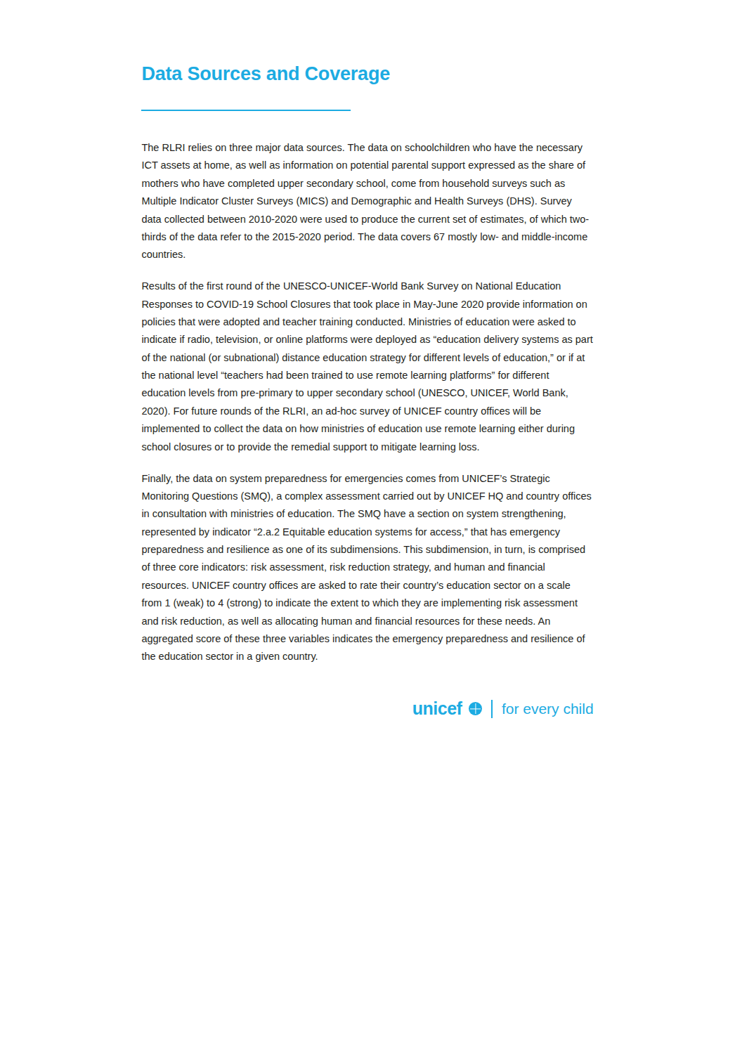Data Sources and Coverage
The RLRI relies on three major data sources. The data on schoolchildren who have the necessary ICT assets at home, as well as information on potential parental support expressed as the share of mothers who have completed upper secondary school, come from household surveys such as Multiple Indicator Cluster Surveys (MICS) and Demographic and Health Surveys (DHS). Survey data collected between 2010-2020 were used to produce the current set of estimates, of which two-thirds of the data refer to the 2015-2020 period. The data covers 67 mostly low- and middle-income countries.
Results of the first round of the UNESCO-UNICEF-World Bank Survey on National Education Responses to COVID-19 School Closures that took place in May-June 2020 provide information on policies that were adopted and teacher training conducted. Ministries of education were asked to indicate if radio, television, or online platforms were deployed as “education delivery systems as part of the national (or subnational) distance education strategy for different levels of education,” or if at the national level “teachers had been trained to use remote learning platforms” for different education levels from pre-primary to upper secondary school (UNESCO, UNICEF, World Bank, 2020). For future rounds of the RLRI, an ad-hoc survey of UNICEF country offices will be implemented to collect the data on how ministries of education use remote learning either during school closures or to provide the remedial support to mitigate learning loss.
Finally, the data on system preparedness for emergencies comes from UNICEF’s Strategic Monitoring Questions (SMQ), a complex assessment carried out by UNICEF HQ and country offices in consultation with ministries of education. The SMQ have a section on system strengthening, represented by indicator “2.a.2 Equitable education systems for access,” that has emergency preparedness and resilience as one of its subdimensions. This subdimension, in turn, is comprised of three core indicators: risk assessment, risk reduction strategy, and human and financial resources. UNICEF country offices are asked to rate their country’s education sector on a scale from 1 (weak) to 4 (strong) to indicate the extent to which they are implementing risk assessment and risk reduction, as well as allocating human and financial resources for these needs. An aggregated score of these three variables indicates the emergency preparedness and resilience of the education sector in a given country.
unicef for every child